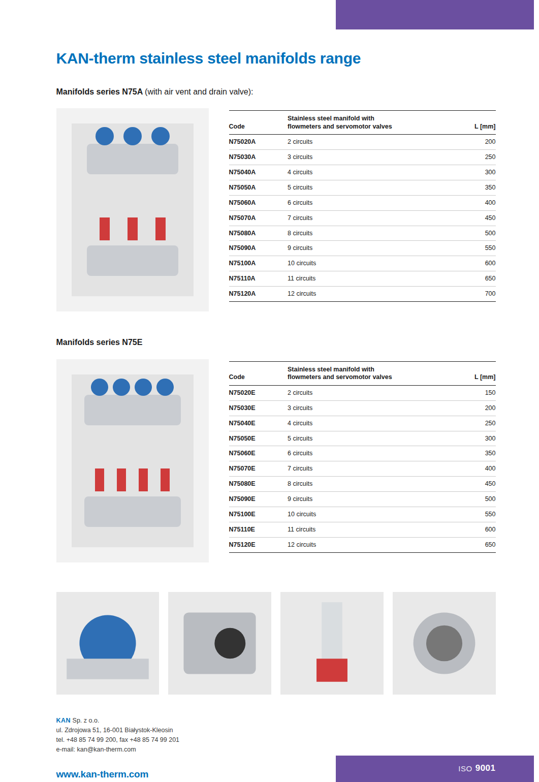KAN-therm stainless steel manifolds range
Manifolds series N75A (with air vent and drain valve):
| Code | Stainless steel manifold with flowmeters and servomotor valves | L [mm] |
| --- | --- | --- |
| N75020A | 2 circuits | 200 |
| N75030A | 3 circuits | 250 |
| N75040A | 4 circuits | 300 |
| N75050A | 5 circuits | 350 |
| N75060A | 6 circuits | 400 |
| N75070A | 7 circuits | 450 |
| N75080A | 8 circuits | 500 |
| N75090A | 9 circuits | 550 |
| N75100A | 10 circuits | 600 |
| N75110A | 11 circuits | 650 |
| N75120A | 12 circuits | 700 |
Manifolds series N75E
| Code | Stainless steel manifold with flowmeters and servomotor valves | L [mm] |
| --- | --- | --- |
| N75020E | 2 circuits | 150 |
| N75030E | 3 circuits | 200 |
| N75040E | 4 circuits | 250 |
| N75050E | 5 circuits | 300 |
| N75060E | 6 circuits | 350 |
| N75070E | 7 circuits | 400 |
| N75080E | 8 circuits | 450 |
| N75090E | 9 circuits | 500 |
| N75100E | 10 circuits | 550 |
| N75110E | 11 circuits | 600 |
| N75120E | 12 circuits | 650 |
KAN Sp. z o.o.
ul. Zdrojowa 51, 16-001 Białystok-Kleosin
tel. +48 85 74 99 200, fax +48 85 74 99 201
e-mail: kan@kan-therm.com
www.kan-therm.com
TECHNOLOGY OF SUCCESS
ISO 9001